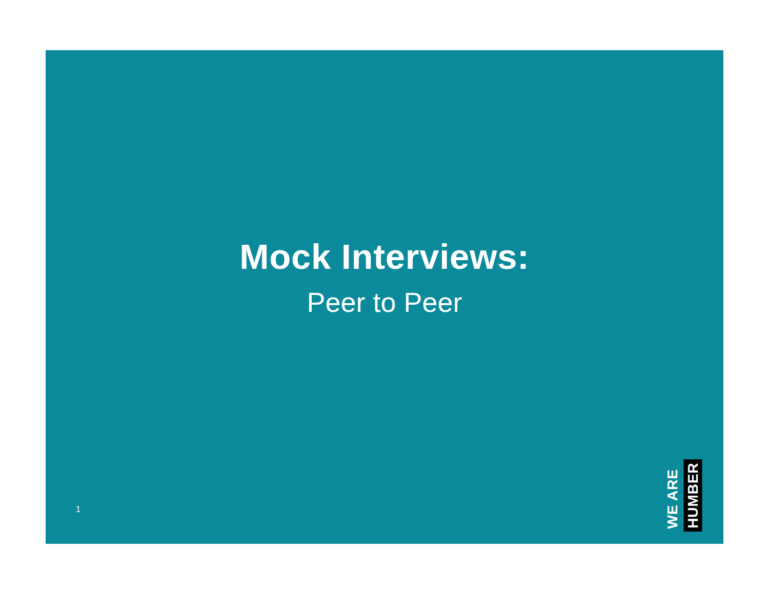Mock Interviews:
Peer to Peer
1
WE ARE HUMBER